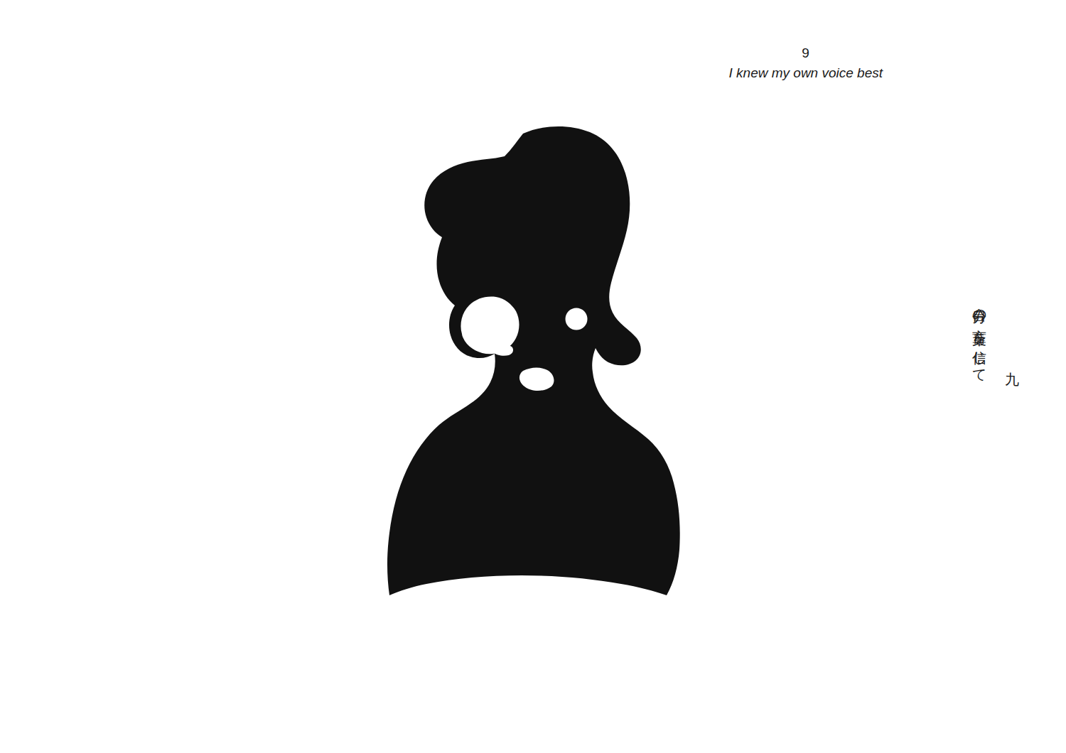9
I knew my own voice best
自分の言葉を信じて
九